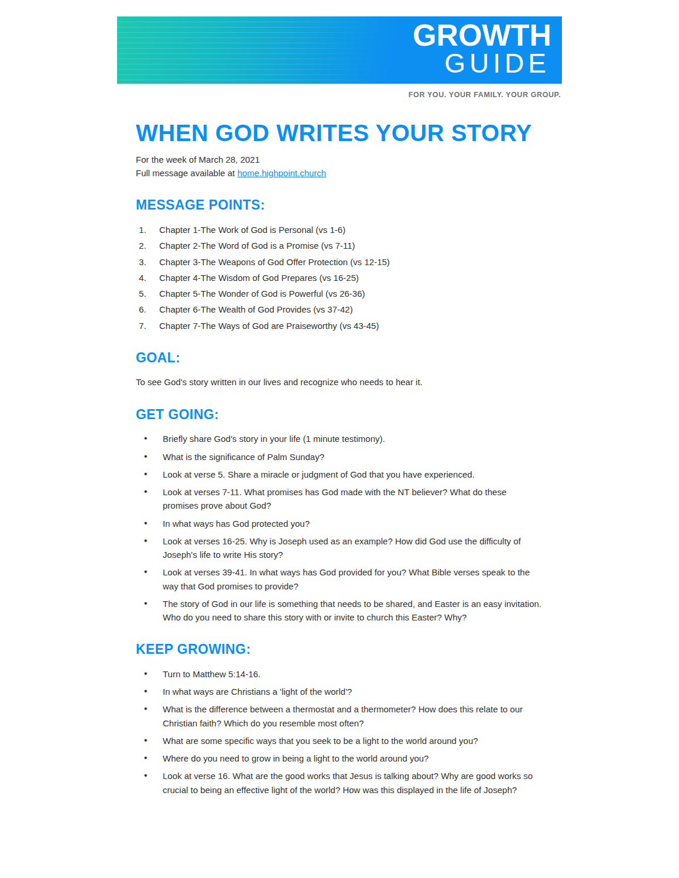GROWTH GUIDE
FOR YOU. YOUR FAMILY. YOUR GROUP.
WHEN GOD WRITES YOUR STORY
For the week of March 28, 2021
Full message available at home.highpoint.church
MESSAGE POINTS:
Chapter 1-The Work of God is Personal (vs 1-6)
Chapter 2-The Word of God is a Promise (vs 7-11)
Chapter 3-The Weapons of God Offer Protection (vs 12-15)
Chapter 4-The Wisdom of God Prepares (vs 16-25)
Chapter 5-The Wonder of God is Powerful (vs 26-36)
Chapter 6-The Wealth of God Provides (vs 37-42)
Chapter 7-The Ways of God are Praiseworthy (vs 43-45)
GOAL:
To see God's story written in our lives and recognize who needs to hear it.
GET GOING:
Briefly share God's story in your life (1 minute testimony).
What is the significance of Palm Sunday?
Look at verse 5. Share a miracle or judgment of God that you have experienced.
Look at verses 7-11. What promises has God made with the NT believer? What do these promises prove about God?
In what ways has God protected you?
Look at verses 16-25. Why is Joseph used as an example? How did God use the difficulty of Joseph's life to write His story?
Look at verses 39-41. In what ways has God provided for you? What Bible verses speak to the way that God promises to provide?
The story of God in our life is something that needs to be shared, and Easter is an easy invitation. Who do you need to share this story with or invite to church this Easter? Why?
KEEP GROWING:
Turn to Matthew 5:14-16.
In what ways are Christians a 'light of the world'?
What is the difference between a thermostat and a thermometer? How does this relate to our Christian faith? Which do you resemble most often?
What are some specific ways that you seek to be a light to the world around you?
Where do you need to grow in being a light to the world around you?
Look at verse 16. What are the good works that Jesus is talking about? Why are good works so crucial to being an effective light of the world? How was this displayed in the life of Joseph?